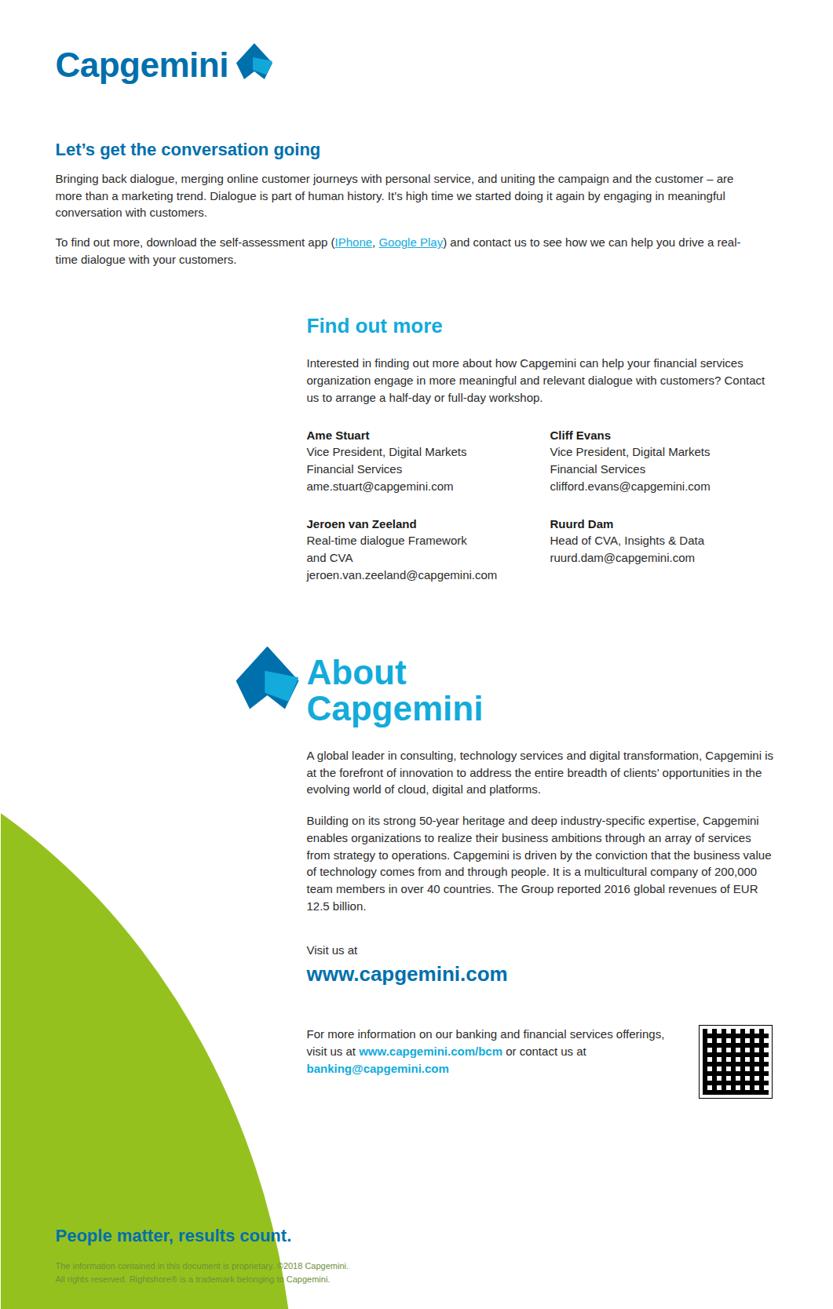Capgemini
Let’s get the conversation going
Bringing back dialogue, merging online customer journeys with personal service, and uniting the campaign and the customer – are more than a marketing trend. Dialogue is part of human history. It’s high time we started doing it again by engaging in meaningful conversation with customers.
To find out more, download the self-assessment app (IPhone, Google Play) and contact us to see how we can help you drive a real-time dialogue with your customers.
Find out more
Interested in finding out more about how Capgemini can help your financial services organization engage in more meaningful and relevant dialogue with customers? Contact us to arrange a half-day or full-day workshop.
Ame Stuart Vice President, Digital Markets Financial Services ame.stuart@capgemini.com
Cliff Evans Vice President, Digital Markets Financial Services clifford.evans@capgemini.com
Jeroen van Zeeland Real-time dialogue Framework and CVA jeroen.van.zeeland@capgemini.com
Ruurd Dam Head of CVA, Insights & Data ruurd.dam@capgemini.com
About
Capgemini
A global leader in consulting, technology services and digital transformation, Capgemini is at the forefront of innovation to address the entire breadth of clients’ opportunities in the evolving world of cloud, digital and platforms.
Building on its strong 50-year heritage and deep industry-specific expertise, Capgemini enables organizations to realize their business ambitions through an array of services from strategy to operations. Capgemini is driven by the conviction that the business value of technology comes from and through people. It is a multicultural company of 200,000 team members in over 40 countries. The Group reported 2016 global revenues of EUR 12.5 billion.
Visit us at
www.capgemini.com
For more information on our banking and financial services offerings, visit us at www.capgemini.com/bcm or contact us at banking@capgemini.com
People matter, results count.
The information contained in this document is proprietary. ©2018 Capgemini.
All rights reserved. Rightshore® is a trademark belonging to Capgemini.